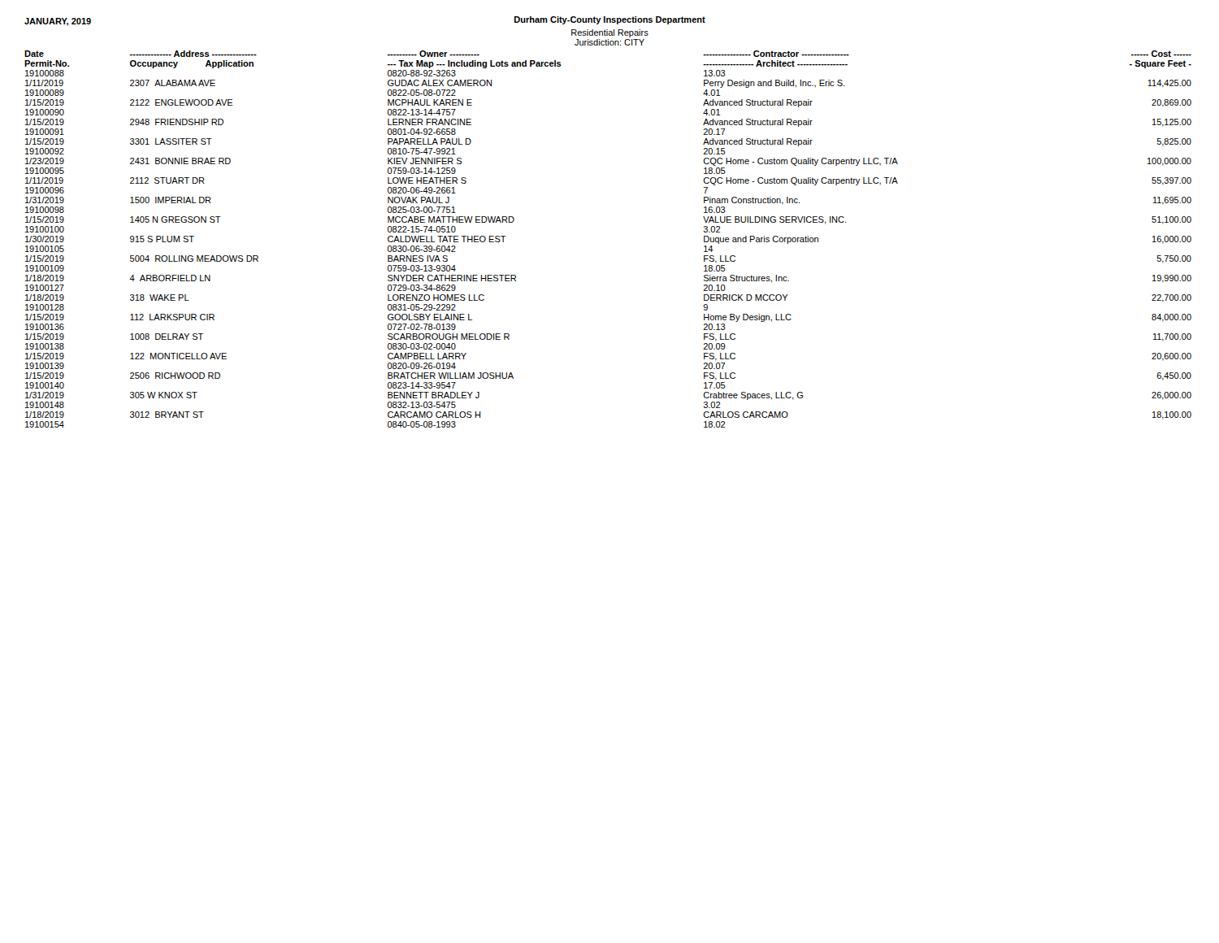JANUARY, 2019
Durham City-County Inspections Department
Residential Repairs
Jurisdiction: CITY
| Date | -------------- Address --------------- | ---------- Owner ---------- | ---------------- Contractor ---------------- | ------ Cost ------ |
| --- | --- | --- | --- | --- |
| Permit-No. | Occupancy Application | --- Tax Map --- Including Lots and Parcels | ----------------- Architect ----------------- | - Square Feet - |
| 19100088 | | 0820-88-92-3263 | 13.03 | |
| 1/11/2019 | 2307 ALABAMA AVE | GUDAC ALEX CAMERON | Perry Design and Build, Inc., Eric S. | 114,425.00 |
| 19100089 | | 0822-05-08-0722 | 4.01 | |
| 1/15/2019 | 2122 ENGLEWOOD AVE | MCPHAUL KAREN E | Advanced Structural Repair | 20,869.00 |
| 19100090 | | 0822-13-14-4757 | 4.01 | |
| 1/15/2019 | 2948 FRIENDSHIP RD | LERNER FRANCINE | Advanced Structural Repair | 15,125.00 |
| 19100091 | | 0801-04-92-6658 | 20.17 | |
| 1/15/2019 | 3301 LASSITER ST | PAPARELLA PAUL D | Advanced Structural Repair | 5,825.00 |
| 19100092 | | 0810-75-47-9921 | 20.15 | |
| 1/23/2019 | 2431 BONNIE BRAE RD | KIEV JENNIFER S | CQC Home - Custom Quality Carpentry LLC, T/A | 100,000.00 |
| 19100095 | | 0759-03-14-1259 | 18.05 | |
| 1/11/2019 | 2112 STUART DR | LOWE HEATHER S | CQC Home - Custom Quality Carpentry LLC, T/A | 55,397.00 |
| 19100096 | | 0820-06-49-2661 | 7 | |
| 1/31/2019 | 1500 IMPERIAL DR | NOVAK PAUL J | Pinam Construction, Inc. | 11,695.00 |
| 19100098 | | 0825-03-00-7751 | 16.03 | |
| 1/15/2019 | 1405 N GREGSON ST | MCCABE MATTHEW EDWARD | VALUE BUILDING SERVICES, INC. | 51,100.00 |
| 19100100 | | 0822-15-74-0510 | 3.02 | |
| 1/30/2019 | 915 S PLUM ST | CALDWELL TATE THEO EST | Duque and Paris Corporation | 16,000.00 |
| 19100105 | | 0830-06-39-6042 | 14 | |
| 1/15/2019 | 5004 ROLLING MEADOWS DR | BARNES IVA S | FS, LLC | 5,750.00 |
| 19100109 | | 0759-03-13-9304 | 18.05 | |
| 1/18/2019 | 4 ARBORFIELD LN | SNYDER CATHERINE HESTER | Sierra Structures, Inc. | 19,990.00 |
| 19100127 | | 0729-03-34-8629 | 20.10 | |
| 1/18/2019 | 318 WAKE PL | LORENZO HOMES LLC | DERRICK D MCCOY | 22,700.00 |
| 19100128 | | 0831-05-29-2292 | 9 | |
| 1/15/2019 | 112 LARKSPUR CIR | GOOLSBY ELAINE L | Home By Design, LLC | 84,000.00 |
| 19100136 | | 0727-02-78-0139 | 20.13 | |
| 1/15/2019 | 1008 DELRAY ST | SCARBOROUGH MELODIE R | FS, LLC | 11,700.00 |
| 19100138 | | 0830-03-02-0040 | 20.09 | |
| 1/15/2019 | 122 MONTICELLO AVE | CAMPBELL LARRY | FS, LLC | 20,600.00 |
| 19100139 | | 0820-09-26-0194 | 20.07 | |
| 1/15/2019 | 2506 RICHWOOD RD | BRATCHER WILLIAM JOSHUA | FS, LLC | 6,450.00 |
| 19100140 | | 0823-14-33-9547 | 17.05 | |
| 1/31/2019 | 305 W KNOX ST | BENNETT BRADLEY J | Crabtree Spaces, LLC, G | 26,000.00 |
| 19100148 | | 0832-13-03-5475 | 3.02 | |
| 1/18/2019 | 3012 BRYANT ST | CARCAMO CARLOS H | CARLOS CARCAMO | 18,100.00 |
| 19100154 | | 0840-05-08-1993 | 18.02 | |